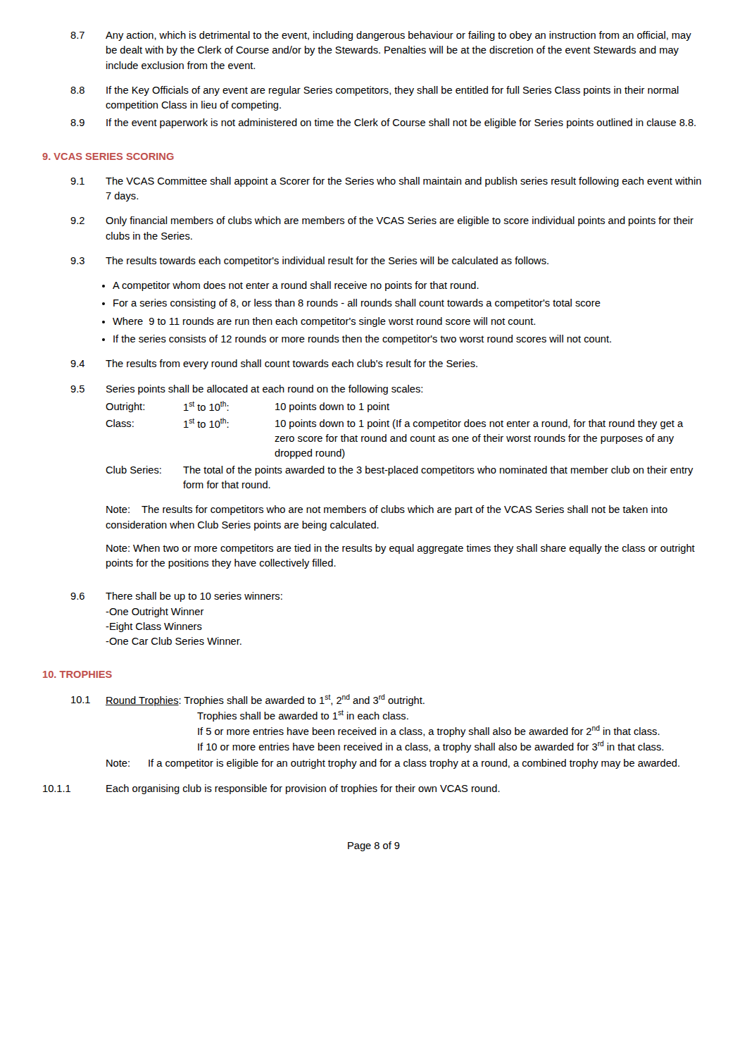8.7
Any action, which is detrimental to the event, including dangerous behaviour or failing to obey an instruction from an official, may be dealt with by the Clerk of Course and/or by the Stewards. Penalties will be at the discretion of the event Stewards and may include exclusion from the event.
8.8
If the Key Officials of any event are regular Series competitors, they shall be entitled for full Series Class points in their normal competition Class in lieu of competing.
8.9
If the event paperwork is not administered on time the Clerk of Course shall not be eligible for Series points outlined in clause 8.8.
9. VCAS SERIES SCORING
9.1
The VCAS Committee shall appoint a Scorer for the Series who shall maintain and publish series result following each event within 7 days.
9.2
Only financial members of clubs which are members of the VCAS Series are eligible to score individual points and points for their clubs in the Series.
9.3
The results towards each competitor's individual result for the Series will be calculated as follows.
A competitor whom does not enter a round shall receive no points for that round.
For a series consisting of 8, or less than 8 rounds - all rounds shall count towards a competitor's total score
Where 9 to 11 rounds are run then each competitor's single worst round score will not count.
If the series consists of 12 rounds or more rounds then the competitor's two worst round scores will not count.
9.4
The results from every round shall count towards each club's result for the Series.
9.5
Series points shall be allocated at each round on the following scales:
Outright:
1st to 10th:
10 points down to 1 point
Class:
1st to 10th:
10 points down to 1 point (If a competitor does not enter a round, for that round they get a zero score for that round and count as one of their worst rounds for the purposes of any dropped round)
Club Series:
The total of the points awarded to the 3 best-placed competitors who nominated that member club on their entry form for that round.
Note: The results for competitors who are not members of clubs which are part of the VCAS Series shall not be taken into consideration when Club Series points are being calculated.
Note: When two or more competitors are tied in the results by equal aggregate times they shall share equally the class or outright points for the positions they have collectively filled.
9.6
There shall be up to 10 series winners:
-One Outright Winner
-Eight Class Winners
-One Car Club Series Winner.
10. TROPHIES
10.1
Round Trophies: Trophies shall be awarded to 1st, 2nd and 3rd outright.
Trophies shall be awarded to 1st in each class.
If 5 or more entries have been received in a class, a trophy shall also be awarded for 2nd in that class.
If 10 or more entries have been received in a class, a trophy shall also be awarded for 3rd in that class.
Note:
If a competitor is eligible for an outright trophy and for a class trophy at a round, a combined trophy may be awarded.
10.1.1
Each organising club is responsible for provision of trophies for their own VCAS round.
Page 8 of 9